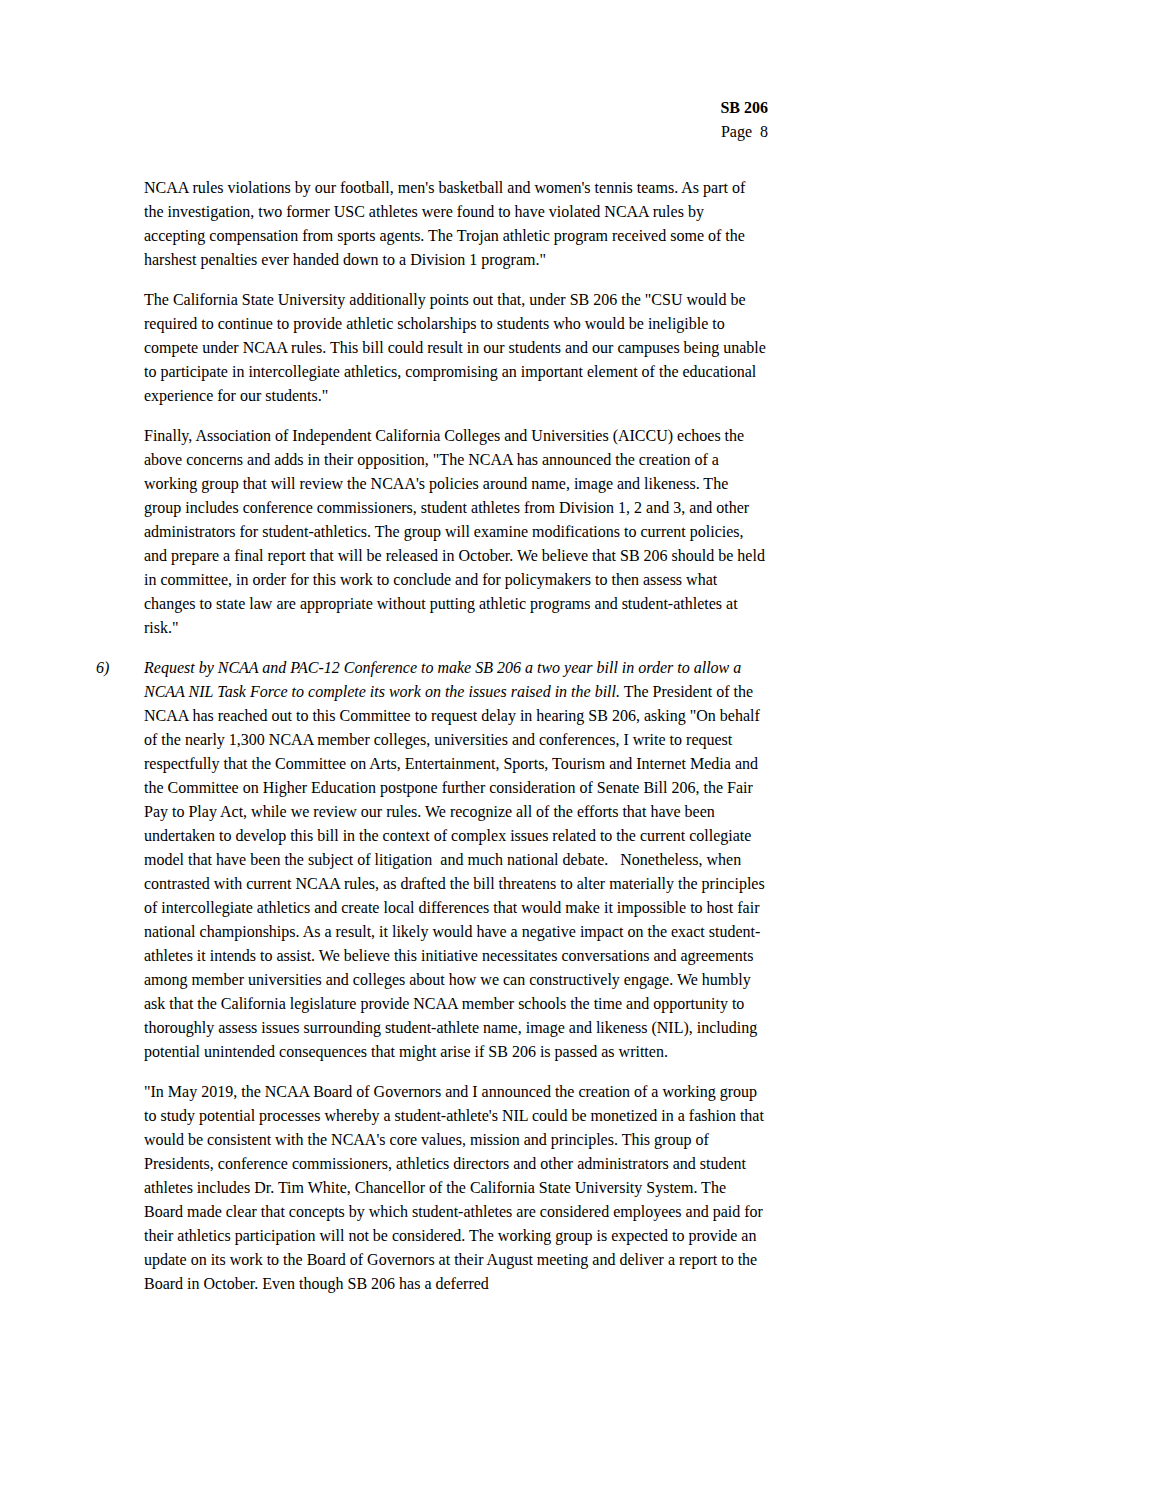SB 206 Page 8
NCAA rules violations by our football, men's basketball and women's tennis teams. As part of the investigation, two former USC athletes were found to have violated NCAA rules by accepting compensation from sports agents. The Trojan athletic program received some of the harshest penalties ever handed down to a Division 1 program."
The California State University additionally points out that, under SB 206 the "CSU would be required to continue to provide athletic scholarships to students who would be ineligible to compete under NCAA rules. This bill could result in our students and our campuses being unable to participate in intercollegiate athletics, compromising an important element of the educational experience for our students."
Finally, Association of Independent California Colleges and Universities (AICCU) echoes the above concerns and adds in their opposition, "The NCAA has announced the creation of a working group that will review the NCAA's policies around name, image and likeness. The group includes conference commissioners, student athletes from Division 1, 2 and 3, and other administrators for student-athletics. The group will examine modifications to current policies, and prepare a final report that will be released in October. We believe that SB 206 should be held in committee, in order for this work to conclude and for policymakers to then assess what changes to state law are appropriate without putting athletic programs and student-athletes at risk."
6)
Request by NCAA and PAC-12 Conference to make SB 206 a two year bill in order to allow a NCAA NIL Task Force to complete its work on the issues raised in the bill. The President of the NCAA has reached out to this Committee to request delay in hearing SB 206, asking "On behalf of the nearly 1,300 NCAA member colleges, universities and conferences, I write to request respectfully that the Committee on Arts, Entertainment, Sports, Tourism and Internet Media and the Committee on Higher Education postpone further consideration of Senate Bill 206, the Fair Pay to Play Act, while we review our rules. We recognize all of the efforts that have been undertaken to develop this bill in the context of complex issues related to the current collegiate model that have been the subject of litigation and much national debate. Nonetheless, when contrasted with current NCAA rules, as drafted the bill threatens to alter materially the principles of intercollegiate athletics and create local differences that would make it impossible to host fair national championships. As a result, it likely would have a negative impact on the exact student-athletes it intends to assist. We believe this initiative necessitates conversations and agreements among member universities and colleges about how we can constructively engage. We humbly ask that the California legislature provide NCAA member schools the time and opportunity to thoroughly assess issues surrounding student-athlete name, image and likeness (NIL), including potential unintended consequences that might arise if SB 206 is passed as written.
"In May 2019, the NCAA Board of Governors and I announced the creation of a working group to study potential processes whereby a student-athlete's NIL could be monetized in a fashion that would be consistent with the NCAA's core values, mission and principles. This group of Presidents, conference commissioners, athletics directors and other administrators and student athletes includes Dr. Tim White, Chancellor of the California State University System. The Board made clear that concepts by which student-athletes are considered employees and paid for their athletics participation will not be considered. The working group is expected to provide an update on its work to the Board of Governors at their August meeting and deliver a report to the Board in October. Even though SB 206 has a deferred